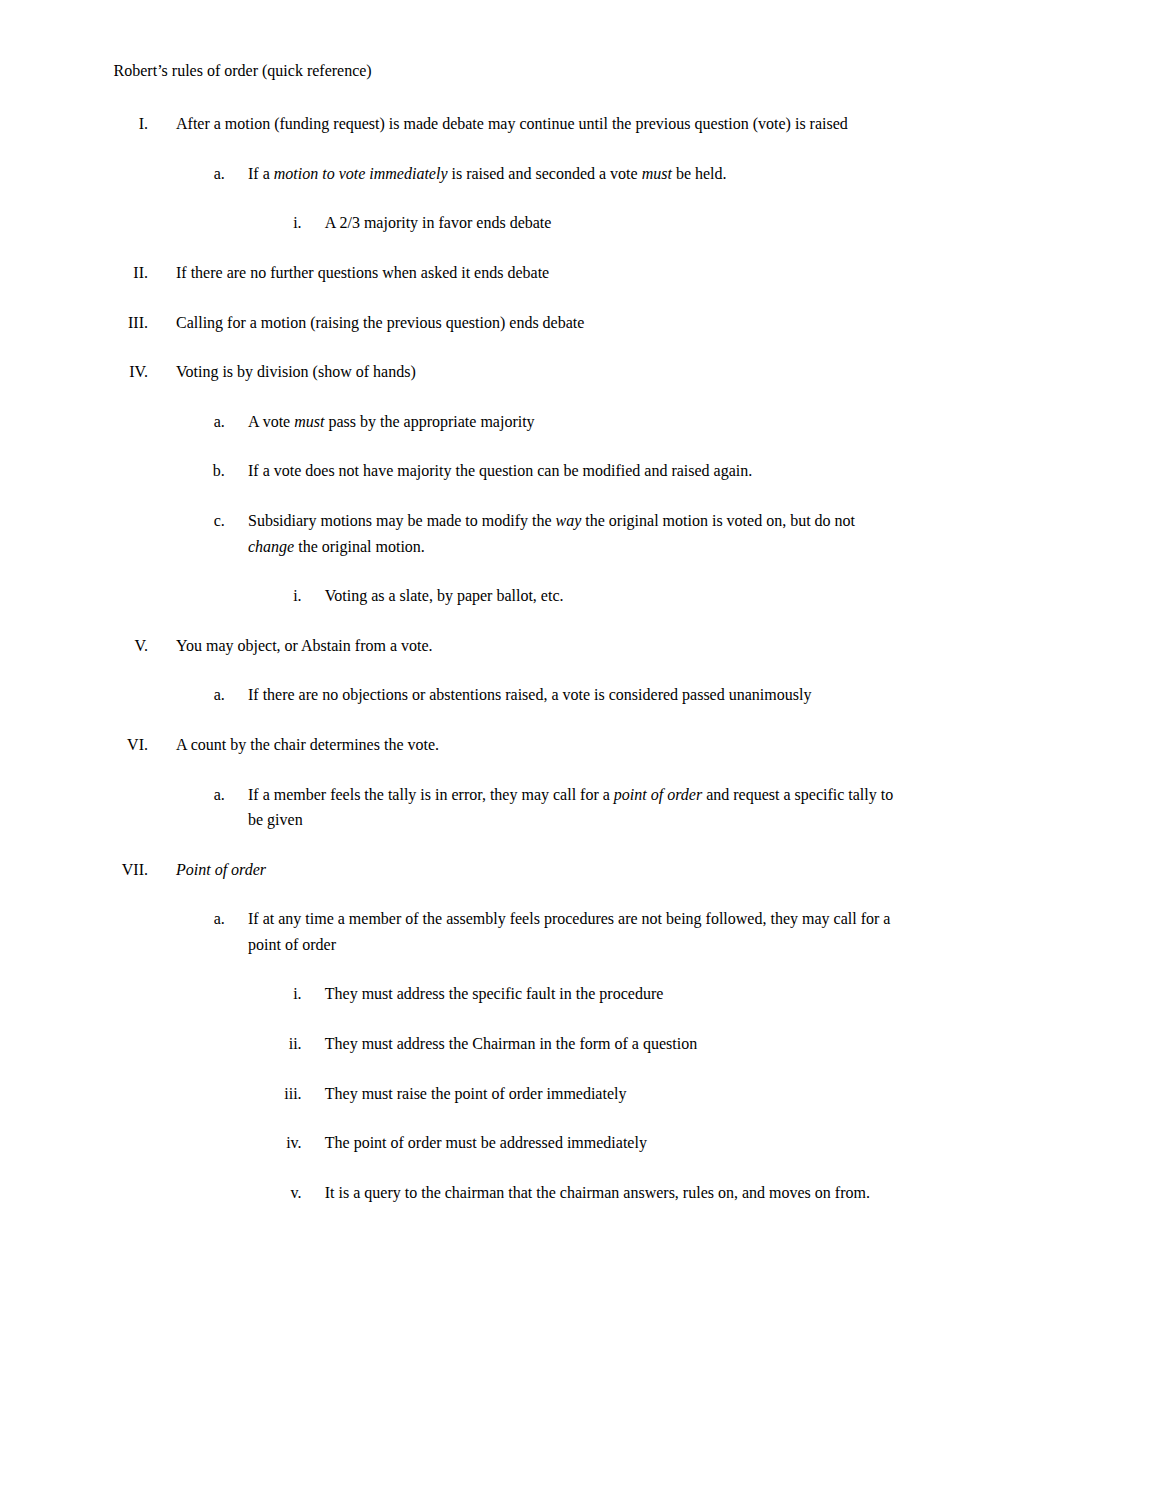Robert’s rules of order (quick reference)
After a motion (funding request) is made debate may continue until the previous question (vote) is raised
If a motion to vote immediately is raised and seconded a vote must be held.
A 2/3 majority in favor ends debate
If there are no further questions when asked it ends debate
Calling for a motion (raising the previous question) ends debate
Voting is by division (show of hands)
A vote must pass by the appropriate majority
If a vote does not have majority the question can be modified and raised again.
Subsidiary motions may be made to modify the way the original motion is voted on, but do not change the original motion.
Voting as a slate, by paper ballot, etc.
You may object, or Abstain from a vote.
If there are no objections or abstentions raised, a vote is considered passed unanimously
A count by the chair determines the vote.
If a member feels the tally is in error, they may call for a point of order and request a specific tally to be given
Point of order
If at any time a member of the assembly feels procedures are not being followed, they may call for a point of order
They must address the specific fault in the procedure
They must address the Chairman in the form of a question
They must raise the point of order immediately
The point of order must be addressed immediately
It is a query to the chairman that the chairman answers, rules on, and moves on from.